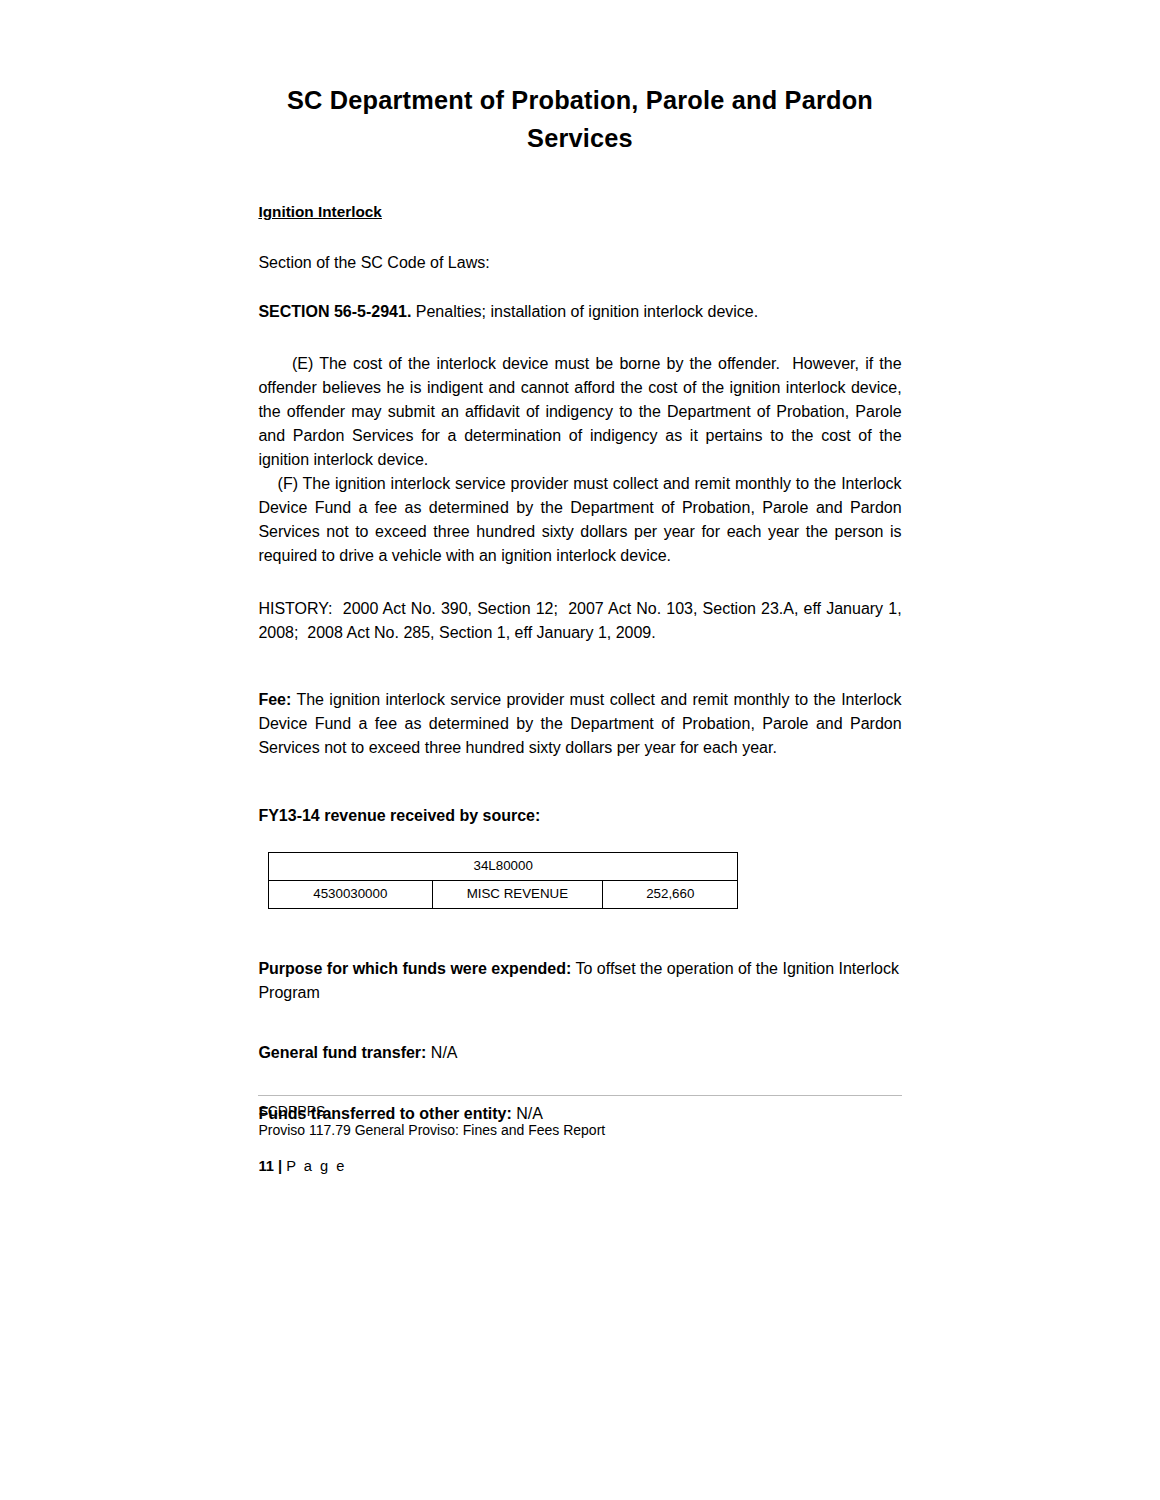SC Department of Probation, Parole and Pardon Services
Ignition Interlock
Section of the SC Code of Laws:
SECTION 56-5-2941. Penalties; installation of ignition interlock device.
(E) The cost of the interlock device must be borne by the offender. However, if the offender believes he is indigent and cannot afford the cost of the ignition interlock device, the offender may submit an affidavit of indigency to the Department of Probation, Parole and Pardon Services for a determination of indigency as it pertains to the cost of the ignition interlock device. (F) The ignition interlock service provider must collect and remit monthly to the Interlock Device Fund a fee as determined by the Department of Probation, Parole and Pardon Services not to exceed three hundred sixty dollars per year for each year the person is required to drive a vehicle with an ignition interlock device.
HISTORY: 2000 Act No. 390, Section 12; 2007 Act No. 103, Section 23.A, eff January 1, 2008; 2008 Act No. 285, Section 1, eff January 1, 2009.
Fee: The ignition interlock service provider must collect and remit monthly to the Interlock Device Fund a fee as determined by the Department of Probation, Parole and Pardon Services not to exceed three hundred sixty dollars per year for each year.
FY13-14 revenue received by source:
| 34L80000 |
| 4530030000 | MISC REVENUE | 252,660 |
Purpose for which funds were expended: To offset the operation of the Ignition Interlock Program
General fund transfer: N/A
Funds transferred to other entity: N/A
SCDPPPS
Proviso 117.79 General Proviso: Fines and Fees Report
11 | P a g e